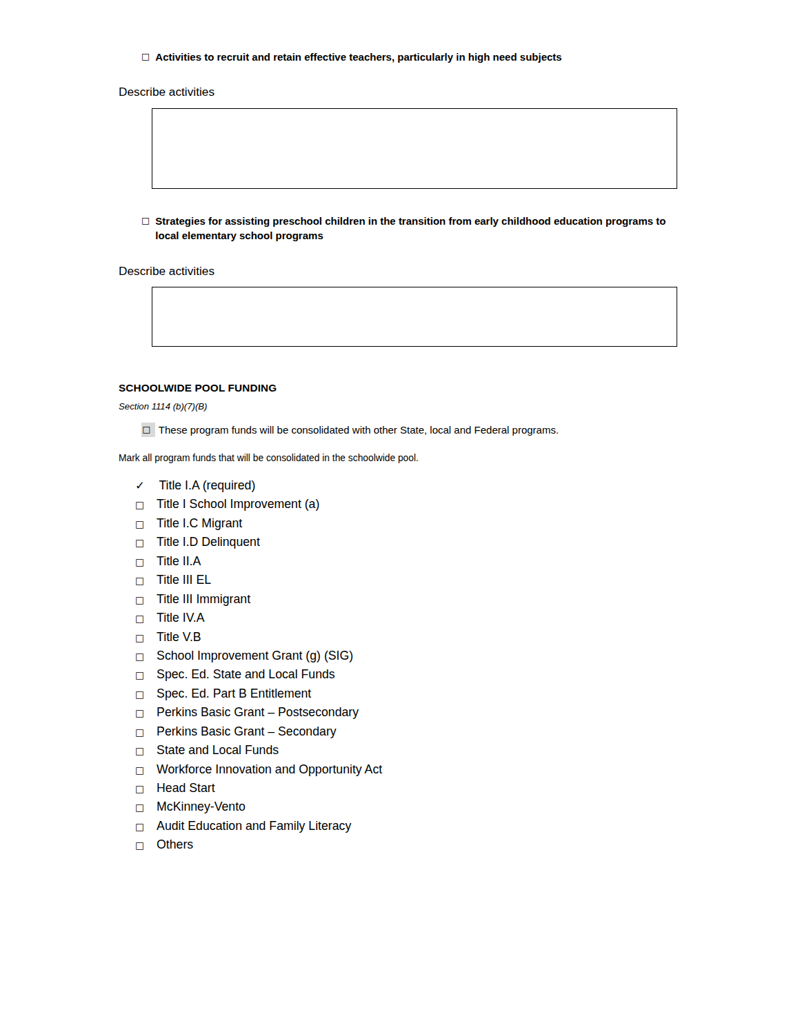□ Activities to recruit and retain effective teachers, particularly in high need subjects
Describe activities
□ Strategies for assisting preschool children in the transition from early childhood education programs to local elementary school programs
Describe activities
SCHOOLWIDE POOL FUNDING
Section 1114 (b)(7)(B)
□ These program funds will be consolidated with other State, local and Federal programs.
Mark all program funds that will be consolidated in the schoolwide pool.
✓Title I.A (required)
□Title I School Improvement (a)
□Title I.C Migrant
□Title I.D Delinquent
□Title II.A
□Title III EL
□Title III Immigrant
□Title IV.A
□Title V.B
□School Improvement Grant (g) (SIG)
□Spec. Ed. State and Local Funds
□Spec. Ed. Part B Entitlement
□Perkins Basic Grant – Postsecondary
□Perkins Basic Grant – Secondary
□State and Local Funds
□Workforce Innovation and Opportunity Act
□Head Start
□McKinney-Vento
□Audit Education and Family Literacy
□Others